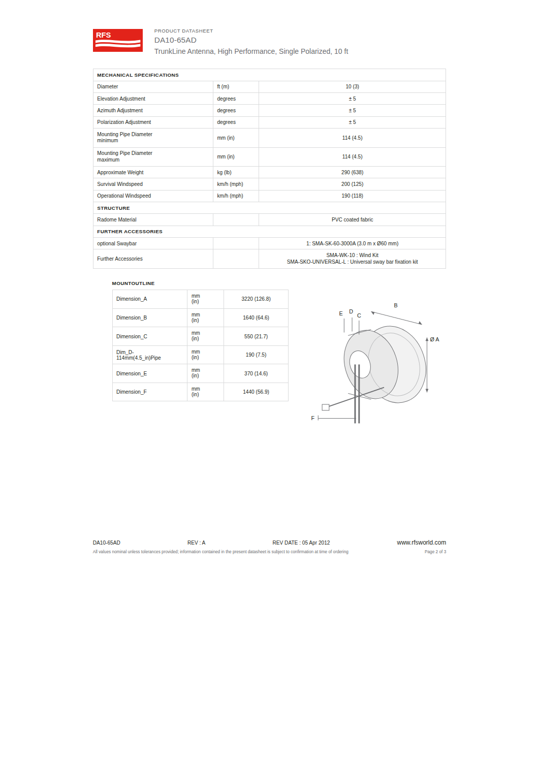RFS
PRODUCT DATASHEET
DA10-65AD
TrunkLine Antenna, High Performance, Single Polarized, 10 ft
| MECHANICAL SPECIFICATIONS |
| --- |
| Diameter | ft (m) | 10 (3) |
| Elevation Adjustment | degrees | ± 5 |
| Azimuth Adjustment | degrees | ± 5 |
| Polarization Adjustment | degrees | ± 5 |
| Mounting Pipe Diameter minimum | mm (in) | 114 (4.5) |
| Mounting Pipe Diameter maximum | mm (in) | 114 (4.5) |
| Approximate Weight | kg (lb) | 290 (638) |
| Survival Windspeed | km/h (mph) | 200 (125) |
| Operational Windspeed | km/h (mph) | 190 (118) |
| STRUCTURE |
| Radome Material | | PVC coated fabric |
| FURTHER ACCESSORIES |
| optional Swaybar | | 1: SMA-SK-60-3000A (3.0 m x Ø60 mm) |
| Further Accessories | | SMA-WK-10 : Wind Kit SMA-SKO-UNIVERSAL-L : Universal sway bar fixation kit |
MOUNTOUTLINE
| Dimension_A | mm (in) | 3220 (126.8) |
| Dimension_B | mm (in) | 1640 (64.6) |
| Dimension_C | mm (in) | 550 (21.7) |
| Dim_D- 114mm(4.5_in)Pipe | mm (in) | 190 (7.5) |
| Dimension_E | mm (in) | 370 (14.6) |
| Dimension_F | mm (in) | 1440 (56.9) |
B E D C Ø A F
DA10-65AD REV : A REV DATE : 05 Apr 2012 www.rfsworld.com
All values nominal unless tolerances provided; information contained in the present datasheet is subject to confirmation at time of ordering
Page 2 of 3